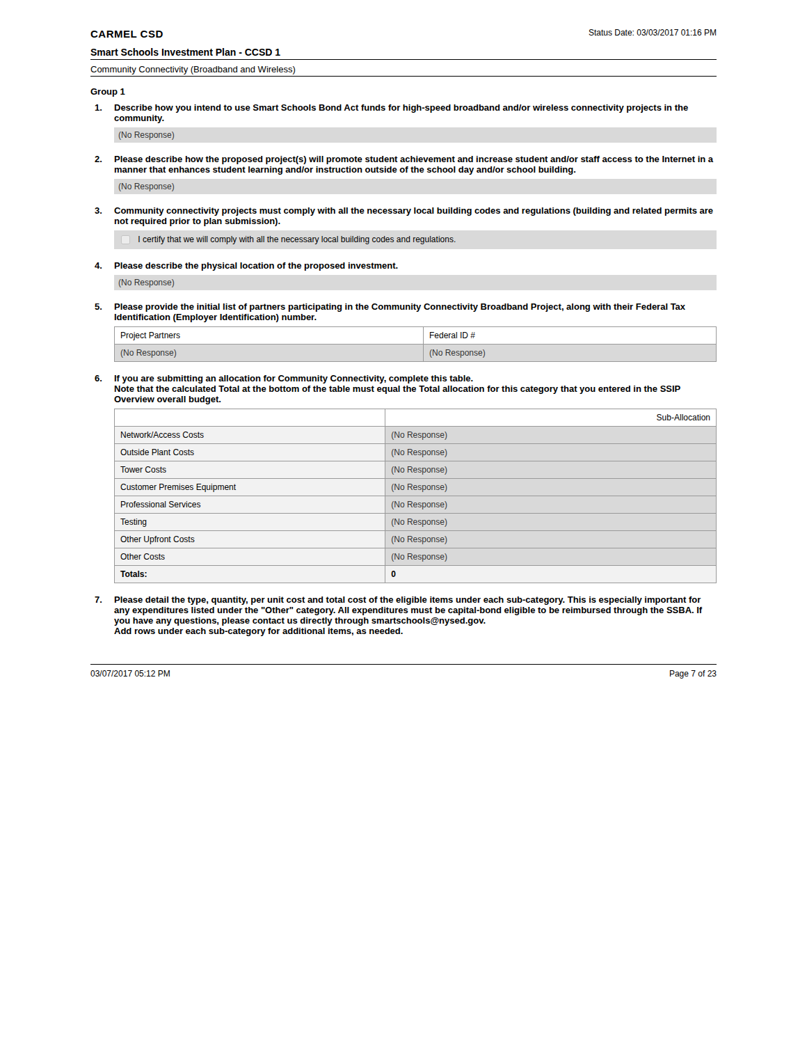CARMEL CSD
Status Date: 03/03/2017 01:16 PM
Smart Schools Investment Plan - CCSD 1
Community Connectivity (Broadband and Wireless)
Group 1
Describe how you intend to use Smart Schools Bond Act funds for high-speed broadband and/or wireless connectivity projects in the community.
(No Response)
Please describe how the proposed project(s) will promote student achievement and increase student and/or staff access to the Internet in a manner that enhances student learning and/or instruction outside of the school day and/or school building.
(No Response)
Community connectivity projects must comply with all the necessary local building codes and regulations (building and related permits are not required prior to plan submission).
I certify that we will comply with all the necessary local building codes and regulations.
Please describe the physical location of the proposed investment.
(No Response)
Please provide the initial list of partners participating in the Community Connectivity Broadband Project, along with their Federal Tax Identification (Employer Identification) number.
| Project Partners | Federal ID # |
| --- | --- |
| (No Response) | (No Response) |
If you are submitting an allocation for Community Connectivity, complete this table.
Note that the calculated Total at the bottom of the table must equal the Total allocation for this category that you entered in the SSIP Overview overall budget.
| | Sub-Allocation |
| --- | --- |
| Network/Access Costs | (No Response) |
| Outside Plant Costs | (No Response) |
| Tower Costs | (No Response) |
| Customer Premises Equipment | (No Response) |
| Professional Services | (No Response) |
| Testing | (No Response) |
| Other Upfront Costs | (No Response) |
| Other Costs | (No Response) |
| Totals: | 0 |
Please detail the type, quantity, per unit cost and total cost of the eligible items under each sub-category. This is especially important for any expenditures listed under the "Other" category. All expenditures must be capital-bond eligible to be reimbursed through the SSBA. If you have any questions, please contact us directly through smartschools@nysed.gov.
Add rows under each sub-category for additional items, as needed.
03/07/2017 05:12 PM Page 7 of 23